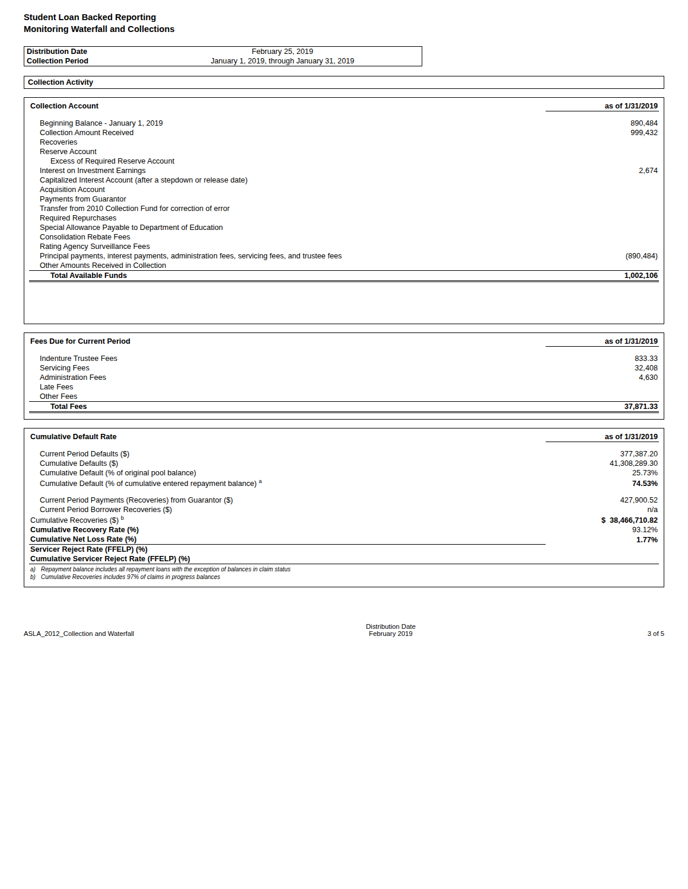Student Loan Backed Reporting
Monitoring Waterfall and Collections
| Distribution Date | February 25, 2019 |
| Collection Period | January 1, 2019, through January 31, 2019 |
Collection Activity
| Collection Account | as of 1/31/2019 |
| Beginning Balance - January 1, 2019 | 890,484 |
| Collection Amount Received | 999,432 |
| Recoveries | |
| Reserve Account | |
| Excess of Required Reserve Account | |
| Interest on Investment Earnings | 2,674 |
| Capitalized Interest Account (after a stepdown or release date) | |
| Acquisition Account | |
| Payments from Guarantor | |
| Transfer from 2010 Collection Fund for correction of error | |
| Required Repurchases | |
| Special Allowance Payable to Department of Education | |
| Consolidation Rebate Fees | |
| Rating Agency Surveillance Fees | |
| Principal payments, interest payments, administration fees, servicing fees, and trustee fees | (890,484) |
| Other Amounts Received in Collection | |
| Total Available Funds | 1,002,106 |
| Fees Due for Current Period | as of 1/31/2019 |
| Indenture Trustee Fees | 833.33 |
| Servicing Fees | 32,408 |
| Administration Fees | 4,630 |
| Late Fees | |
| Other Fees | |
| Total Fees | 37,871.33 |
| Cumulative Default Rate | as of 1/31/2019 |
| Current Period Defaults ($) | 377,387.20 |
| Cumulative Defaults ($) | 41,308,289.30 |
| Cumulative Default (% of original pool balance) | 25.73% |
| Cumulative Default (% of cumulative entered repayment balance) a | 74.53% |
| Current Period Payments (Recoveries) from Guarantor ($) | 427,900.52 |
| Current Period Borrower Recoveries ($) | n/a |
| Cumulative Recoveries ($) b | $ 38,466,710.82 |
| Cumulative Recovery Rate (%) | 93.12% |
| Cumulative Net Loss Rate (%) | 1.77% |
| Servicer Reject Rate (FFELP) (%) | |
| Cumulative Servicer Reject Rate (FFELP) (%) | |
| a) | Repayment balance includes all repayment loans with the exception of balances in claim status |
| b) | Cumulative Recoveries includes 97% of claims in progress balances |
ASLA_2012_Collection and Waterfall
Distribution Date
February 2019
3 of 5